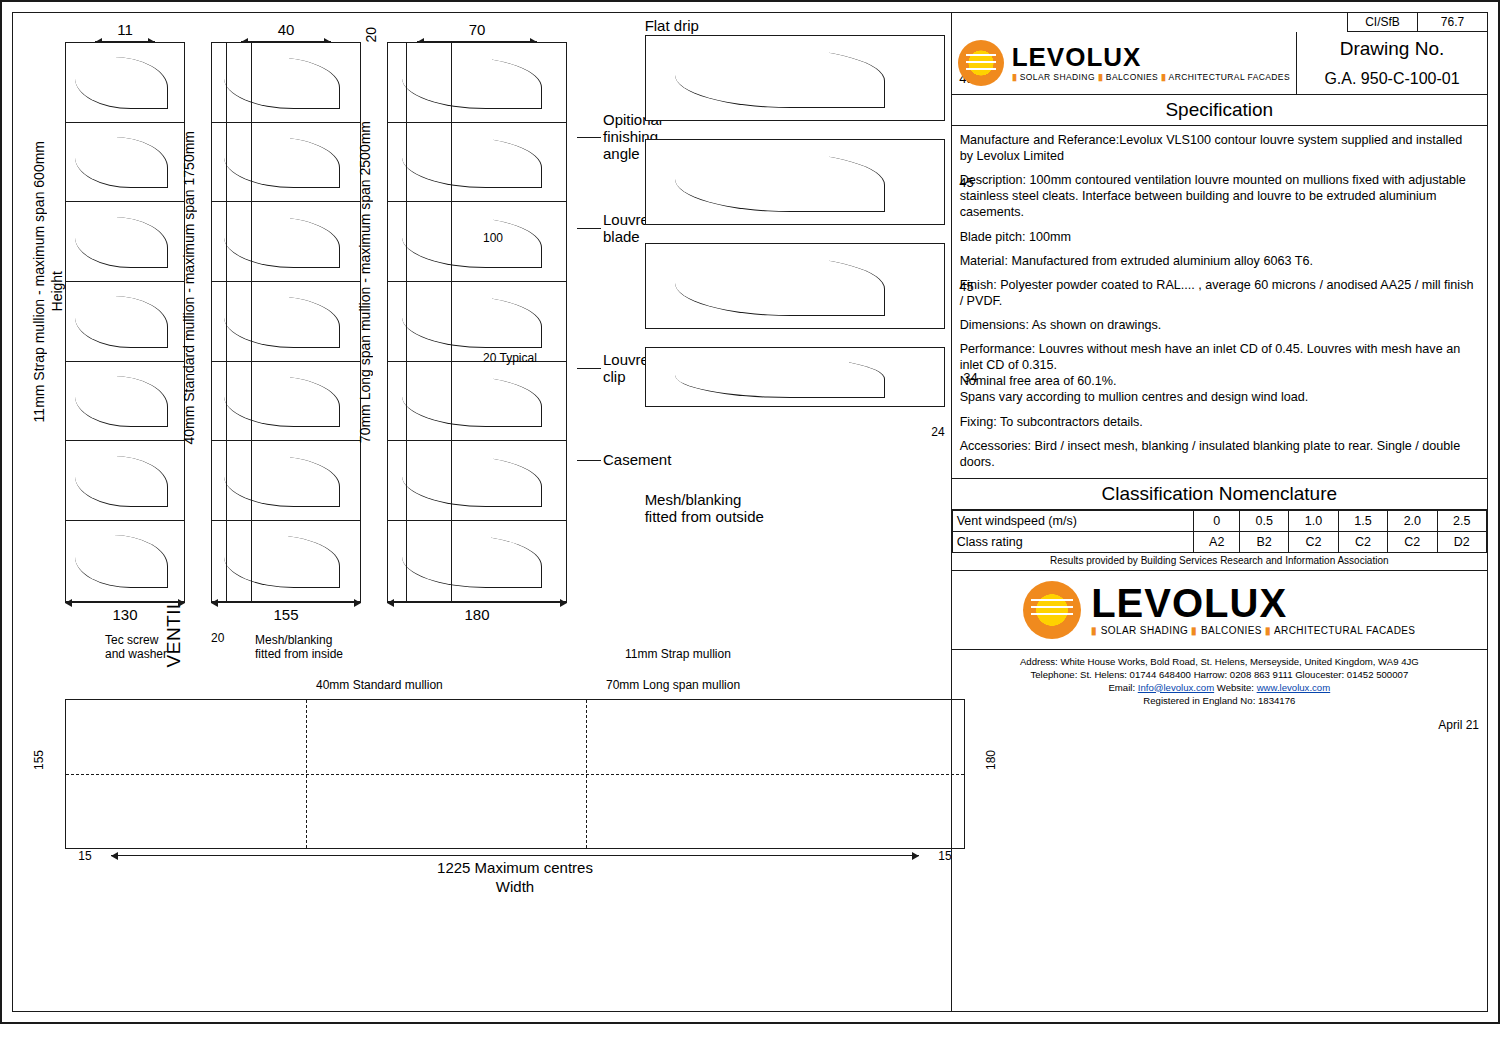VENTILATION LOUVRES VLS 100
11
11mm Strap mullion - maximum span 600mm
Height
130
40
40mm Standard mullion - maximum span 1750mm
20
155
20
70
70mm Long span mullion - maximum span 2500mm
100
20 Typical
180
Opitional
finishing
angle
Louvre
blade
Louvre
clip
Casement
Flat drip
45
Flat drip
45
Drip
45
Glaze-in
34
24
Mesh/blanking
fitted from outside
Tec screw
and washer
Mesh/blanking
fitted from inside
11mm Strap mullion
155
180
40mm Standard mullion
70mm Long span mullion
15
1225 Maximum centres
15
Width
CI/SfB
76.7
LEVOLUX
▮ SOLAR SHADING ▮ BALCONIES ▮ ARCHITECTURAL FACADES
Drawing No.
G.A. 950-C-100-01
Specification
Manufacture and Referance:Levolux VLS100 contour louvre system supplied and installed by Levolux Limited
Description: 100mm contoured ventilation louvre mounted on mullions fixed with adjustable stainless steel cleats. Interface between building and louvre to be extruded aluminium casements.
Blade pitch: 100mm
Material: Manufactured from extruded aluminium alloy 6063 T6.
Finish: Polyester powder coated to RAL.... , average 60 microns / anodised AA25 / mill finish / PVDF.
Dimensions: As shown on drawings.
Performance: Louvres without mesh have an inlet CD of 0.45. Louvres with mesh have an inlet CD of 0.315.
Nominal free area of 60.1%.
Spans vary according to mullion centres and design wind load.
Fixing: To subcontractors details.
Accessories: Bird / insect mesh, blanking / insulated blanking plate to rear. Single / double doors.
Classification Nomenclature
| Vent windspeed (m/s) | 0 | 0.5 | 1.0 | 1.5 | 2.0 | 2.5 |
| Class rating | A2 | B2 | C2 | C2 | C2 | D2 |
Results provided by Building Services Research and Information Association
LEVOLUX
▮ SOLAR SHADING ▮ BALCONIES ▮ ARCHITECTURAL FACADES
Address: White House Works, Bold Road, St. Helens, Merseyside, United Kingdom, WA9 4JG
Telephone: St. Helens: 01744 648400 Harrow: 0208 863 9111 Gloucester: 01452 500007
Email: Info@levolux.com Website: www.levolux.com
Registered in England No: 1834176
April 21